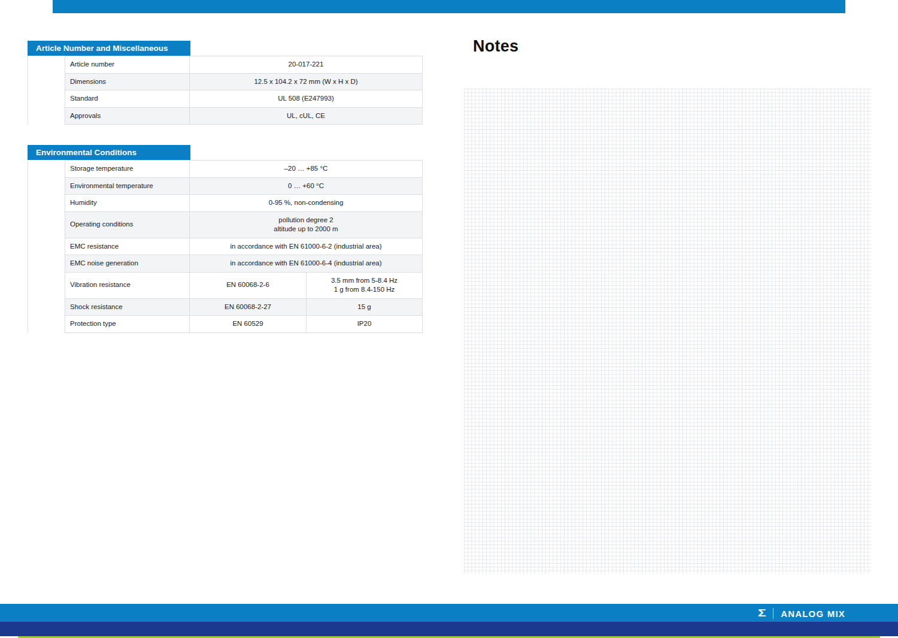Article Number and Miscellaneous
| | Article number | 20-017-221 |
| | Dimensions | 12.5 x 104.2 x 72 mm (W x H x D) |
| | Standard | UL 508 (E247993) |
| | Approvals | UL, cUL, CE |
Environmental Conditions
| | Storage temperature | –20 … +85 °C |
| | Environmental temperature | 0 … +60 °C |
| | Humidity | 0-95 %, non-condensing |
| | Operating conditions | pollution degree 2 altitude up to 2000 m |
| | EMC resistance | in accordance with EN 61000-6-2 (industrial area) |
| | EMC noise generation | in accordance with EN 61000-6-4 (industrial area) |
| | Vibration resistance | EN 60068-2-6 | 3.5 mm from 5-8.4 Hz 1 g from 8.4-150 Hz |
| | Shock resistance | EN 60068-2-27 | 15 g |
| | Protection type | EN 60529 | IP20 |
Notes
Σ ANALOG MIX